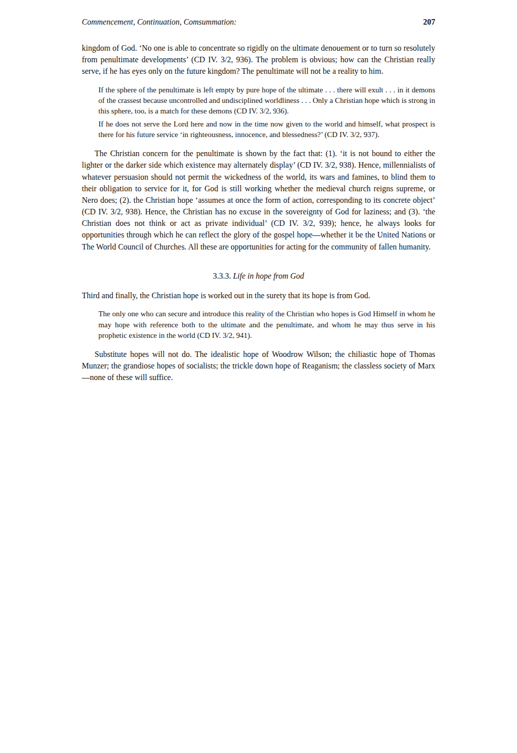Commencement, Continuation, Comsummation: 207
kingdom of God. ‘No one is able to concentrate so rigidly on the ultimate denouement or to turn so resolutely from penultimate developments’ (CD IV. 3/2, 936). The problem is obvious; how can the Christian really serve, if he has eyes only on the future kingdom? The penultimate will not be a reality to him.
If the sphere of the penultimate is left empty by pure hope of the ultimate . . . there will exult . . . in it demons of the crassest because uncontrolled and undisciplined worldliness . . . Only a Christian hope which is strong in this sphere, too, is a match for these demons (CD IV. 3/2, 936).
If he does not serve the Lord here and now in the time now given to the world and himself, what prospect is there for his future service ‘in righteousness, innocence, and blessedness?’ (CD IV. 3/2, 937).
The Christian concern for the penultimate is shown by the fact that: (1). ‘it is not bound to either the lighter or the darker side which existence may alternately display’ (CD IV. 3/2, 938). Hence, millennialists of whatever persuasion should not permit the wickedness of the world, its wars and famines, to blind them to their obligation to service for it, for God is still working whether the medieval church reigns supreme, or Nero does; (2). the Christian hope ‘assumes at once the form of action, corresponding to its concrete object’ (CD IV. 3/2, 938). Hence, the Christian has no excuse in the sovereignty of God for laziness; and (3). ‘the Christian does not think or act as private individual’ (CD IV. 3/2, 939); hence, he always looks for opportunities through which he can reflect the glory of the gospel hope—whether it be the United Nations or The World Council of Churches. All these are opportunities for acting for the community of fallen humanity.
3.3.3. Life in hope from God
Third and finally, the Christian hope is worked out in the surety that its hope is from God.
The only one who can secure and introduce this reality of the Christian who hopes is God Himself in whom he may hope with reference both to the ultimate and the penultimate, and whom he may thus serve in his prophetic existence in the world (CD IV. 3/2, 941).
Substitute hopes will not do. The idealistic hope of Woodrow Wilson; the chiliastic hope of Thomas Munzer; the grandiose hopes of socialists; the trickle down hope of Reaganism; the classless society of Marx—none of these will suffice.